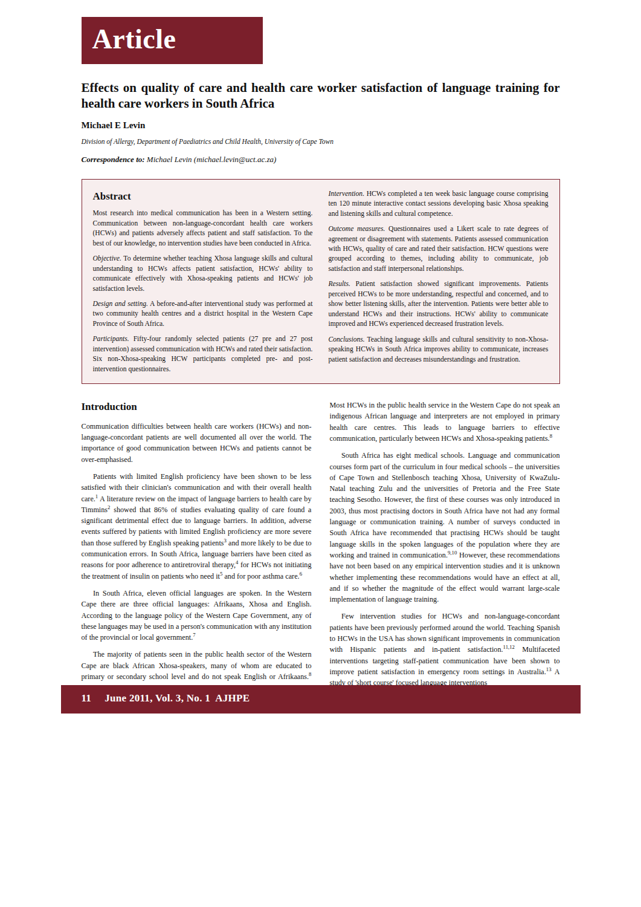Article
Effects on quality of care and health care worker satisfaction of language training for health care workers in South Africa
Michael E Levin
Division of Allergy, Department of Paediatrics and Child Health, University of Cape Town
Correspondence to: Michael Levin (michael.levin@uct.ac.za)
Abstract
Most research into medical communication has been in a Western setting. Communication between non-language-concordant health care workers (HCWs) and patients adversely affects patient and staff satisfaction. To the best of our knowledge, no intervention studies have been conducted in Africa.
Objective. To determine whether teaching Xhosa language skills and cultural understanding to HCWs affects patient satisfaction, HCWs' ability to communicate effectively with Xhosa-speaking patients and HCWs' job satisfaction levels.
Design and setting. A before-and-after interventional study was performed at two community health centres and a district hospital in the Western Cape Province of South Africa.
Participants. Fifty-four randomly selected patients (27 pre and 27 post intervention) assessed communication with HCWs and rated their satisfaction. Six non-Xhosa-speaking HCW participants completed pre- and post-intervention questionnaires.
Intervention. HCWs completed a ten week basic language course comprising ten 120 minute interactive contact sessions developing basic Xhosa speaking and listening skills and cultural competence.
Outcome measures. Questionnaires used a Likert scale to rate degrees of agreement or disagreement with statements. Patients assessed communication with HCWs, quality of care and rated their satisfaction. HCW questions were grouped according to themes, including ability to communicate, job satisfaction and staff interpersonal relationships.
Results. Patient satisfaction showed significant improvements. Patients perceived HCWs to be more understanding, respectful and concerned, and to show better listening skills, after the intervention. Patients were better able to understand HCWs and their instructions. HCWs' ability to communicate improved and HCWs experienced decreased frustration levels.
Conclusions. Teaching language skills and cultural sensitivity to non-Xhosa-speaking HCWs in South Africa improves ability to communicate, increases patient satisfaction and decreases misunderstandings and frustration.
Introduction
Communication difficulties between health care workers (HCWs) and non-language-concordant patients are well documented all over the world. The importance of good communication between HCWs and patients cannot be over-emphasised.
Patients with limited English proficiency have been shown to be less satisfied with their clinician's communication and with their overall health care.1 A literature review on the impact of language barriers to health care by Timmins2 showed that 86% of studies evaluating quality of care found a significant detrimental effect due to language barriers. In addition, adverse events suffered by patients with limited English proficiency are more severe than those suffered by English speaking patients3 and more likely to be due to communication errors. In South Africa, language barriers have been cited as reasons for poor adherence to antiretroviral therapy,4 for HCWs not initiating the treatment of insulin on patients who need it5 and for poor asthma care.6
In South Africa, eleven official languages are spoken. In the Western Cape there are three official languages: Afrikaans, Xhosa and English. According to the language policy of the Western Cape Government, any of these languages may be used in a person's communication with any institution of the provincial or local government.7
The majority of patients seen in the public health sector of the Western Cape are black African Xhosa-speakers, many of whom are educated to primary or secondary school level and do not speak English or Afrikaans.8 Most HCWs in the public health service in the Western Cape do not speak an indigenous African language and interpreters are not employed in primary health care centres. This leads to language barriers to effective communication, particularly between HCWs and Xhosa-speaking patients.8
South Africa has eight medical schools. Language and communication courses form part of the curriculum in four medical schools – the universities of Cape Town and Stellenbosch teaching Xhosa, University of KwaZulu-Natal teaching Zulu and the universities of Pretoria and the Free State teaching Sesotho. However, the first of these courses was only introduced in 2003, thus most practising doctors in South Africa have not had any formal language or communication training. A number of surveys conducted in South Africa have recommended that practising HCWs should be taught language skills in the spoken languages of the population where they are working and trained in communication.9,10 However, these recommendations have not been based on any empirical intervention studies and it is unknown whether implementing these recommendations would have an effect at all, and if so whether the magnitude of the effect would warrant large-scale implementation of language training.
Few intervention studies for HCWs and non-language-concordant patients have been previously performed around the world. Teaching Spanish to HCWs in the USA has shown significant improvements in communication with Hispanic patients and in-patient satisfaction.11,12 Multifaceted interventions targeting staff-patient communication have been shown to improve patient satisfaction in emergency room settings in Australia.13 A study of 'short course' focused language interventions
11 June 2011, Vol. 3, No. 1 AJHPE